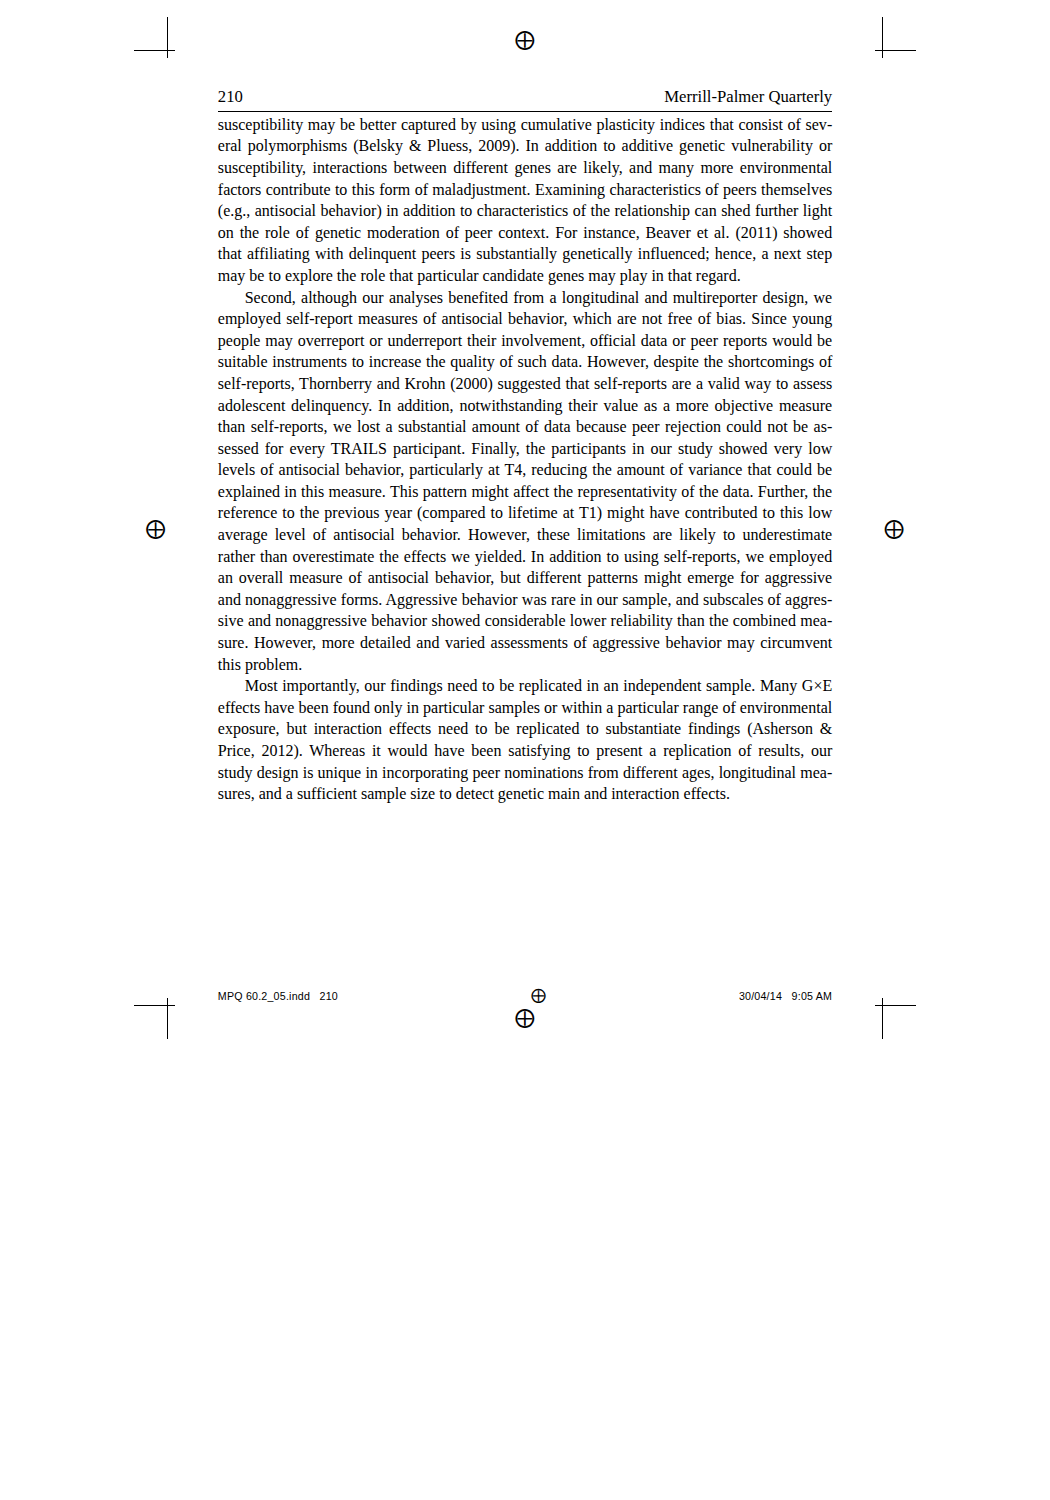⨁ ⨁ ⨁ ⨁
210 Merrill-Palmer Quarterly
susceptibility may be better captured by using cumulative plasticity indices that consist of several polymorphisms (Belsky & Pluess, 2009). In addition to additive genetic vulnerability or susceptibility, interactions between different genes are likely, and many more environmental factors contribute to this form of maladjustment. Examining characteristics of peers themselves (e.g., antisocial behavior) in addition to characteristics of the relationship can shed further light on the role of genetic moderation of peer context. For instance, Beaver et al. (2011) showed that affiliating with delinquent peers is substantially genetically influenced; hence, a next step may be to explore the role that particular candidate genes may play in that regard.
Second, although our analyses benefited from a longitudinal and multireporter design, we employed self-report measures of antisocial behavior, which are not free of bias. Since young people may overreport or underreport their involvement, official data or peer reports would be suitable instruments to increase the quality of such data. However, despite the shortcomings of self-reports, Thornberry and Krohn (2000) suggested that self-reports are a valid way to assess adolescent delinquency. In addition, notwithstanding their value as a more objective measure than self-reports, we lost a substantial amount of data because peer rejection could not be assessed for every TRAILS participant. Finally, the participants in our study showed very low levels of antisocial behavior, particularly at T4, reducing the amount of variance that could be explained in this measure. This pattern might affect the representativity of the data. Further, the reference to the previous year (compared to lifetime at T1) might have contributed to this low average level of antisocial behavior. However, these limitations are likely to underestimate rather than overestimate the effects we yielded. In addition to using self-reports, we employed an overall measure of antisocial behavior, but different patterns might emerge for aggressive and nonaggressive forms. Aggressive behavior was rare in our sample, and subscales of aggressive and nonaggressive behavior showed considerable lower reliability than the combined measure. However, more detailed and varied assessments of aggressive behavior may circumvent this problem.
Most importantly, our findings need to be replicated in an independent sample. Many G×E effects have been found only in particular samples or within a particular range of environmental exposure, but interaction effects need to be replicated to substantiate findings (Asherson & Price, 2012). Whereas it would have been satisfying to present a replication of results, our study design is unique in incorporating peer nominations from different ages, longitudinal measures, and a sufficient sample size to detect genetic main and interaction effects.
MPQ 60.2_05.indd 210 ⨁ 30/04/14 9:05 AM